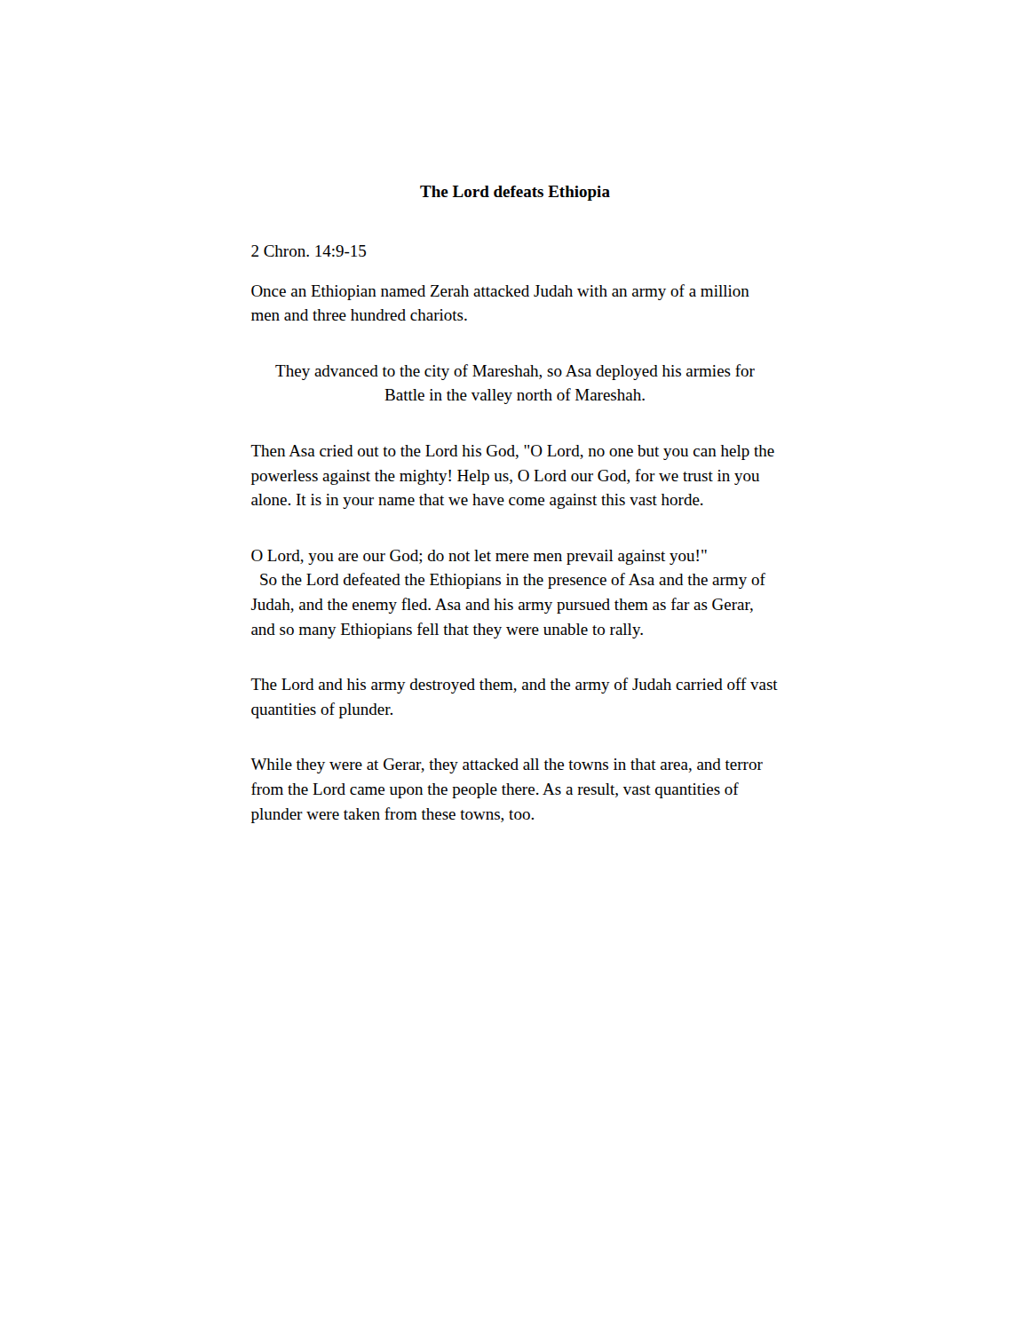The Lord defeats Ethiopia
2 Chron. 14:9-15
Once an Ethiopian named Zerah attacked Judah with an army of a million men and three hundred chariots.
They advanced to the city of Mareshah, so Asa deployed his armies for Battle in the valley north of Mareshah.
Then Asa cried out to the Lord his God, "O Lord, no one but you can help the powerless against the mighty! Help us, O Lord our God, for we trust in you alone. It is in your name that we have come against this vast horde.
O Lord, you are our God; do not let mere men prevail against you!"
So the Lord defeated the Ethiopians in the presence of Asa and the army of Judah, and the enemy fled. Asa and his army pursued them as far as Gerar, and so many Ethiopians fell that they were unable to rally.
The Lord and his army destroyed them, and the army of Judah carried off vast quantities of plunder.
While they were at Gerar, they attacked all the towns in that area, and terror from the Lord came upon the people there. As a result, vast quantities of plunder were taken from these towns, too.